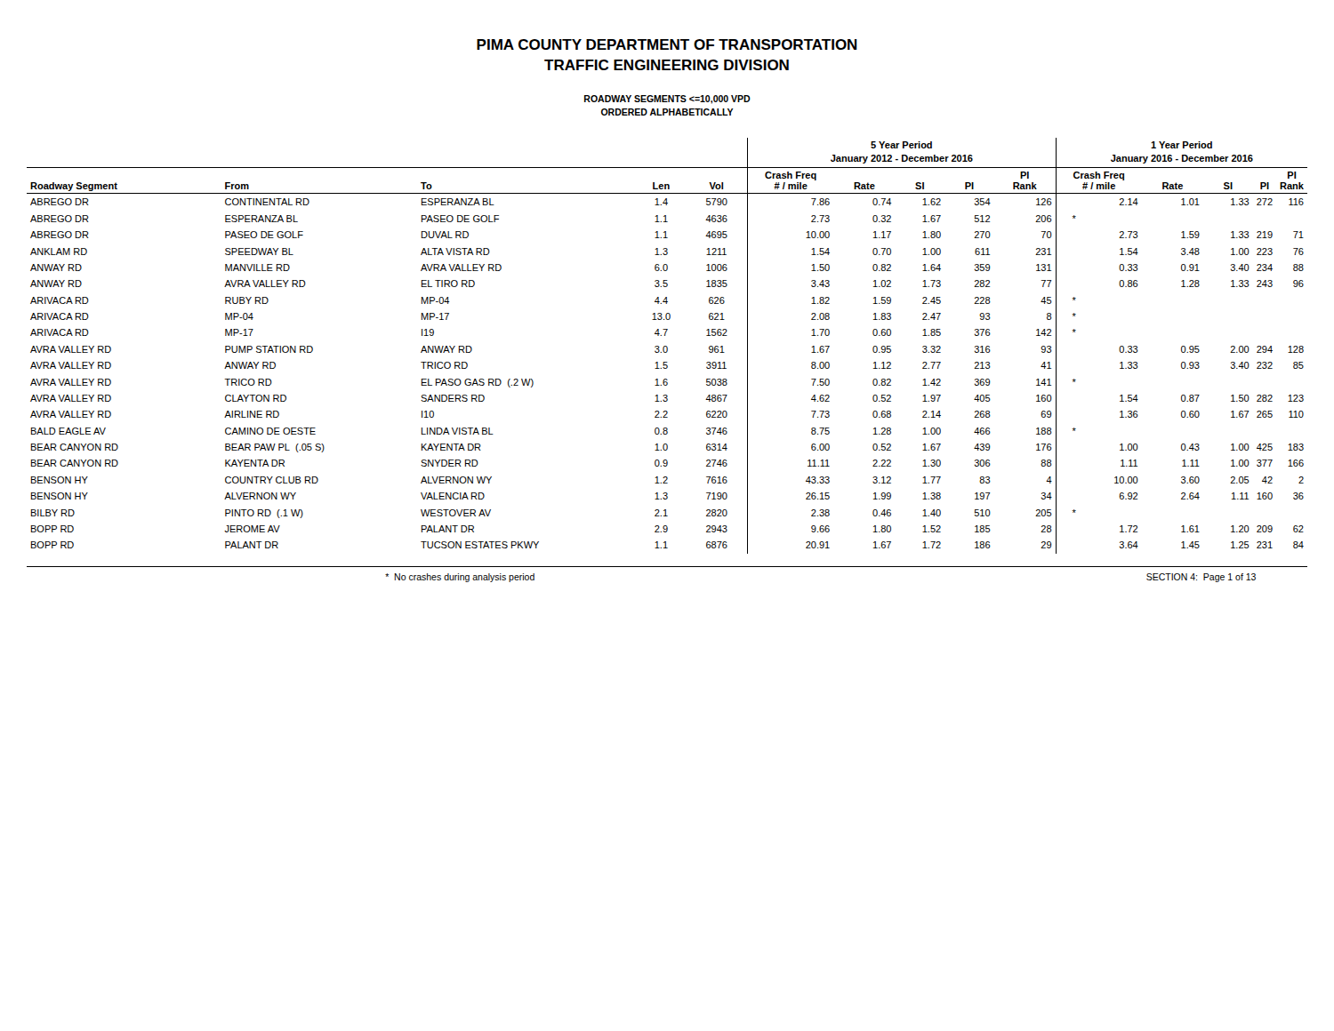PIMA COUNTY DEPARTMENT OF TRANSPORTATION
TRAFFIC ENGINEERING DIVISION
ROADWAY SEGMENTS <=10,000 VPD
ORDERED ALPHABETICALLY
| | 5 Year Period | 1 Year Period |
| --- | --- | --- |
| | January 2012 - December 2016 | January 2016 - December 2016 |
| Roadway Segment | From | To | Len | Vol | Crash Freq # / mile | Rate | SI | PI | PI Rank | Crash Freq # / mile | Rate | SI | PI | PI Rank |
| ABREGO DR | CONTINENTAL RD | ESPERANZA BL | 1.4 | 5790 | 7.86 | 0.74 | 1.62 | 354 | 126 | 2.14 | 1.01 | 1.33 | 272 | 116 |
| ABREGO DR | ESPERANZA BL | PASEO DE GOLF | 1.1 | 4636 | 2.73 | 0.32 | 1.67 | 512 | 206 | * | | | | |
| ABREGO DR | PASEO DE GOLF | DUVAL RD | 1.1 | 4695 | 10.00 | 1.17 | 1.80 | 270 | 70 | 2.73 | 1.59 | 1.33 | 219 | 71 |
| ANKLAM RD | SPEEDWAY BL | ALTA VISTA RD | 1.3 | 1211 | 1.54 | 0.70 | 1.00 | 611 | 231 | 1.54 | 3.48 | 1.00 | 223 | 76 |
| ANWAY RD | MANVILLE RD | AVRA VALLEY RD | 6.0 | 1006 | 1.50 | 0.82 | 1.64 | 359 | 131 | 0.33 | 0.91 | 3.40 | 234 | 88 |
| ANWAY RD | AVRA VALLEY RD | EL TIRO RD | 3.5 | 1835 | 3.43 | 1.02 | 1.73 | 282 | 77 | 0.86 | 1.28 | 1.33 | 243 | 96 |
| ARIVACA RD | RUBY RD | MP-04 | 4.4 | 626 | 1.82 | 1.59 | 2.45 | 228 | 45 | * | | | | |
| ARIVACA RD | MP-04 | MP-17 | 13.0 | 621 | 2.08 | 1.83 | 2.47 | 93 | 8 | * | | | | |
| ARIVACA RD | MP-17 | I19 | 4.7 | 1562 | 1.70 | 0.60 | 1.85 | 376 | 142 | * | | | | |
| AVRA VALLEY RD | PUMP STATION RD | ANWAY RD | 3.0 | 961 | 1.67 | 0.95 | 3.32 | 316 | 93 | 0.33 | 0.95 | 2.00 | 294 | 128 |
| AVRA VALLEY RD | ANWAY RD | TRICO RD | 1.5 | 3911 | 8.00 | 1.12 | 2.77 | 213 | 41 | 1.33 | 0.93 | 3.40 | 232 | 85 |
| AVRA VALLEY RD | TRICO RD | EL PASO GAS RD (.2 W) | 1.6 | 5038 | 7.50 | 0.82 | 1.42 | 369 | 141 | * | | | | |
| AVRA VALLEY RD | CLAYTON RD | SANDERS RD | 1.3 | 4867 | 4.62 | 0.52 | 1.97 | 405 | 160 | 1.54 | 0.87 | 1.50 | 282 | 123 |
| AVRA VALLEY RD | AIRLINE RD | I10 | 2.2 | 6220 | 7.73 | 0.68 | 2.14 | 268 | 69 | 1.36 | 0.60 | 1.67 | 265 | 110 |
| BALD EAGLE AV | CAMINO DE OESTE | LINDA VISTA BL | 0.8 | 3746 | 8.75 | 1.28 | 1.00 | 466 | 188 | * | | | | |
| BEAR CANYON RD | BEAR PAW PL (.05 S) | KAYENTA DR | 1.0 | 6314 | 6.00 | 0.52 | 1.67 | 439 | 176 | 1.00 | 0.43 | 1.00 | 425 | 183 |
| BEAR CANYON RD | KAYENTA DR | SNYDER RD | 0.9 | 2746 | 11.11 | 2.22 | 1.30 | 306 | 88 | 1.11 | 1.11 | 1.00 | 377 | 166 |
| BENSON HY | COUNTRY CLUB RD | ALVERNON WY | 1.2 | 7616 | 43.33 | 3.12 | 1.77 | 83 | 4 | 10.00 | 3.60 | 2.05 | 42 | 2 |
| BENSON HY | ALVERNON WY | VALENCIA RD | 1.3 | 7190 | 26.15 | 1.99 | 1.38 | 197 | 34 | 6.92 | 2.64 | 1.11 | 160 | 36 |
| BILBY RD | PINTO RD (.1 W) | WESTOVER AV | 2.1 | 2820 | 2.38 | 0.46 | 1.40 | 510 | 205 | * | | | | |
| BOPP RD | JEROME AV | PALANT DR | 2.9 | 2943 | 9.66 | 1.80 | 1.52 | 185 | 28 | 1.72 | 1.61 | 1.20 | 209 | 62 |
| BOPP RD | PALANT DR | TUCSON ESTATES PKWY | 1.1 | 6876 | 20.91 | 1.67 | 1.72 | 186 | 29 | 3.64 | 1.45 | 1.25 | 231 | 84 |
* No crashes during analysis period SECTION 4: Page 1 of 13